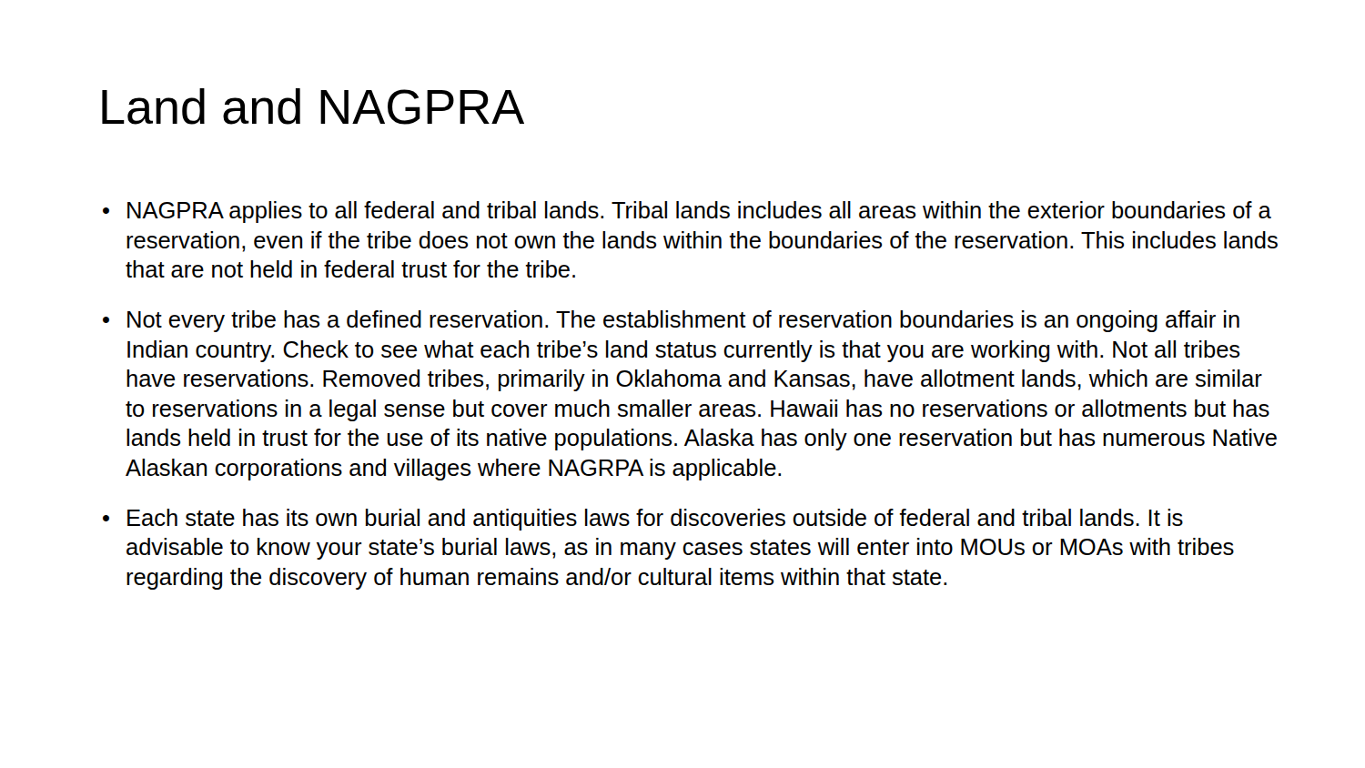Land and NAGPRA
NAGPRA applies to all federal and tribal lands. Tribal lands includes all areas within the exterior boundaries of a reservation, even if the tribe does not own the lands within the boundaries of the reservation. This includes lands that are not held in federal trust for the tribe.
Not every tribe has a defined reservation. The establishment of reservation boundaries is an ongoing affair in Indian country. Check to see what each tribe’s land status currently is that you are working with. Not all tribes have reservations. Removed tribes, primarily in Oklahoma and Kansas, have allotment lands, which are similar to reservations in a legal sense but cover much smaller areas. Hawaii has no reservations or allotments but has lands held in trust for the use of its native populations. Alaska has only one reservation but has numerous Native Alaskan corporations and villages where NAGRPA is applicable.
Each state has its own burial and antiquities laws for discoveries outside of federal and tribal lands. It is advisable to know your state’s burial laws, as in many cases states will enter into MOUs or MOAs with tribes regarding the discovery of human remains and/or cultural items within that state.